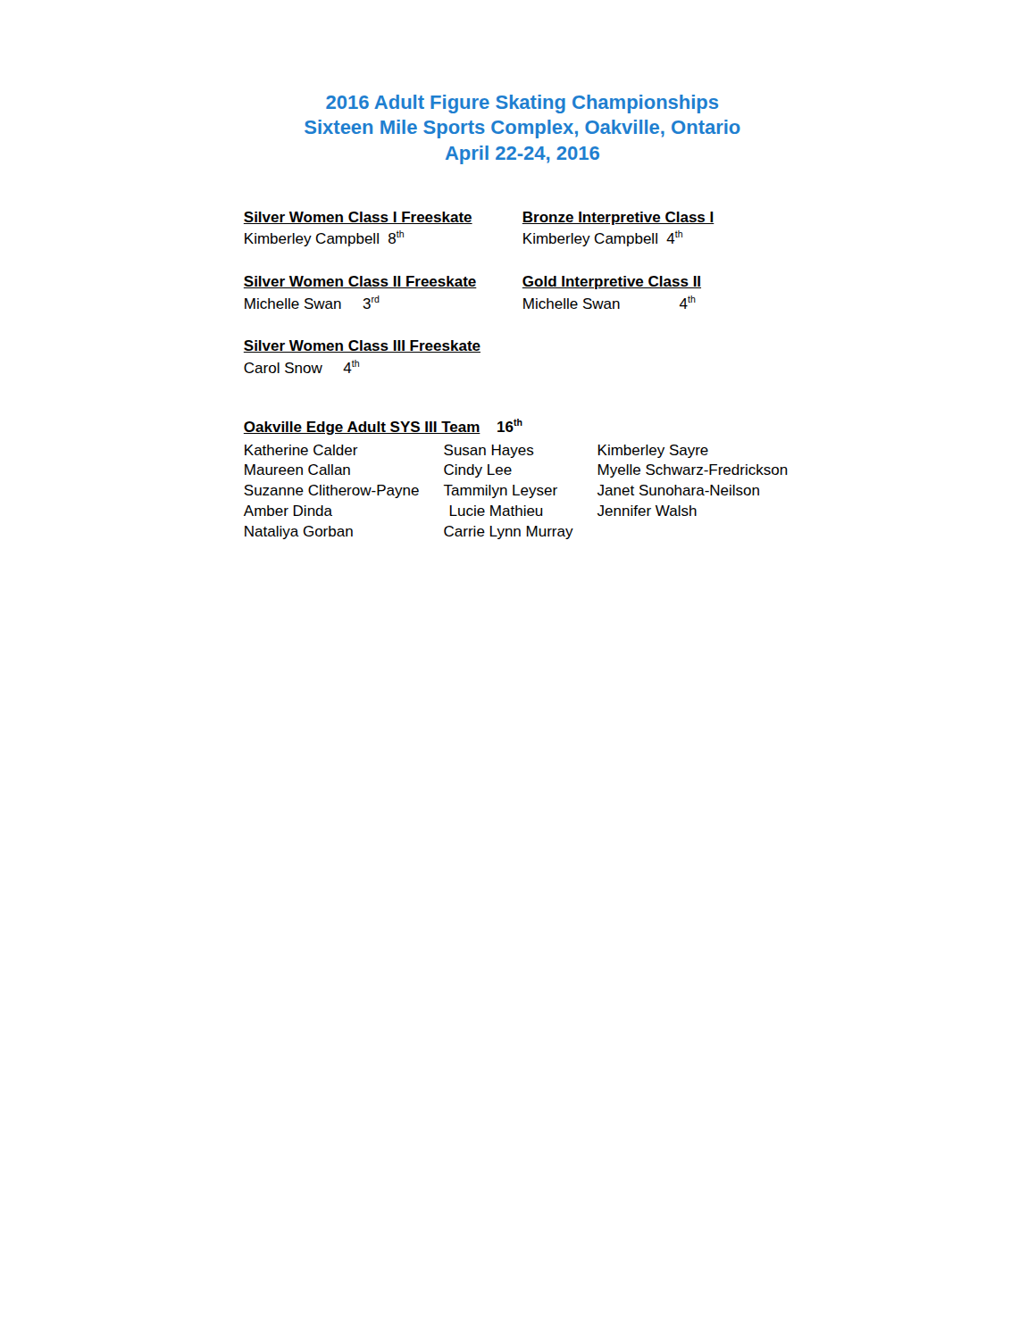2016 Adult Figure Skating Championships Sixteen Mile Sports Complex, Oakville, Ontario April 22-24, 2016
| Silver Women Class I Freeskate Kimberley Campbell 8 th | Bronze Interpretive Class I Kimberley Campbell 4 th |
| Silver Women Class II Freeskate Michelle Swan 3 rd | Gold Interpretive Class II Michelle Swan 4 th |
| Silver Women Class III Freeskate Carol Snow 4 th | |
Oakville Edge Adult SYS III Team 16th
| Katherine Calder | Susan Hayes | Kimberley Sayre |
| Maureen Callan | Cindy Lee | Myelle Schwarz-Fredrickson |
| Suzanne Clitherow-Payne | Tammilyn Leyser | Janet Sunohara-Neilson |
| Amber Dinda | Lucie Mathieu | Jennifer Walsh |
| Nataliya Gorban | Carrie Lynn Murray | |